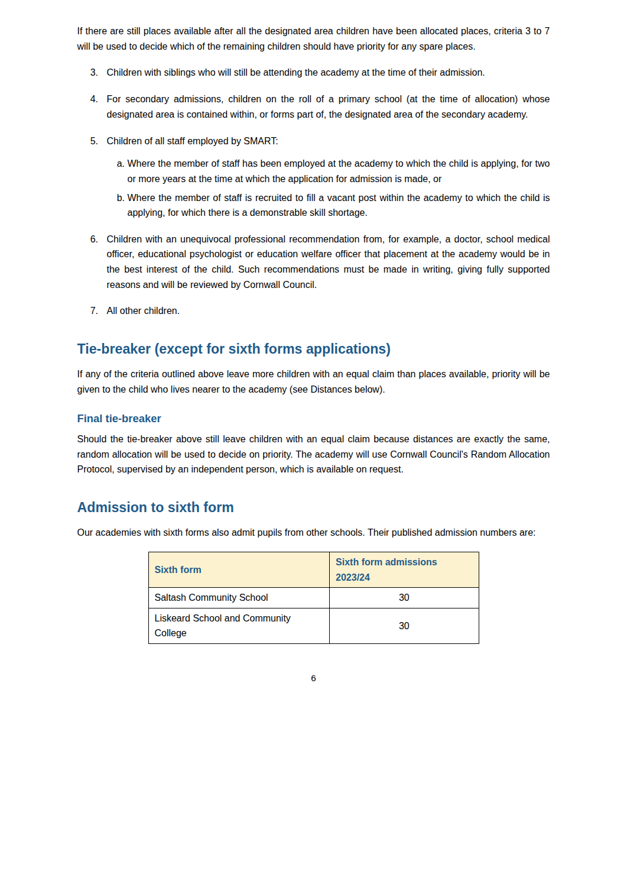If there are still places available after all the designated area children have been allocated places, criteria 3 to 7 will be used to decide which of the remaining children should have priority for any spare places.
Children with siblings who will still be attending the academy at the time of their admission.
For secondary admissions, children on the roll of a primary school (at the time of allocation) whose designated area is contained within, or forms part of, the designated area of the secondary academy.
Children of all staff employed by SMART:
Where the member of staff has been employed at the academy to which the child is applying, for two or more years at the time at which the application for admission is made, or
Where the member of staff is recruited to fill a vacant post within the academy to which the child is applying, for which there is a demonstrable skill shortage.
Children with an unequivocal professional recommendation from, for example, a doctor, school medical officer, educational psychologist or education welfare officer that placement at the academy would be in the best interest of the child. Such recommendations must be made in writing, giving fully supported reasons and will be reviewed by Cornwall Council.
All other children.
Tie-breaker (except for sixth forms applications)
If any of the criteria outlined above leave more children with an equal claim than places available, priority will be given to the child who lives nearer to the academy (see Distances below).
Final tie-breaker
Should the tie-breaker above still leave children with an equal claim because distances are exactly the same, random allocation will be used to decide on priority. The academy will use Cornwall Council's Random Allocation Protocol, supervised by an independent person, which is available on request.
Admission to sixth form
Our academies with sixth forms also admit pupils from other schools. Their published admission numbers are:
| Sixth form | Sixth form admissions 2023/24 |
| --- | --- |
| Saltash Community School | 30 |
| Liskeard School and Community College | 30 |
6